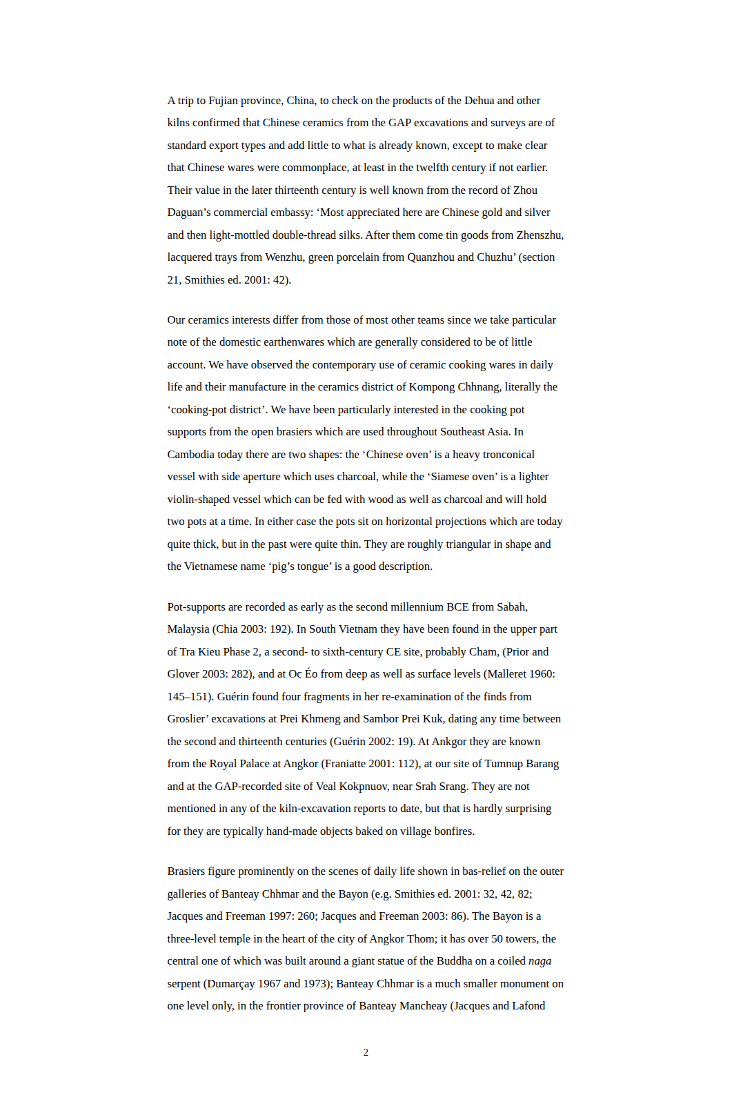A trip to Fujian province, China, to check on the products of the Dehua and other kilns confirmed that Chinese ceramics from the GAP excavations and surveys are of standard export types and add little to what is already known, except to make clear that Chinese wares were commonplace, at least in the twelfth century if not earlier. Their value in the later thirteenth century is well known from the record of Zhou Daguan’s commercial embassy: ‘Most appreciated here are Chinese gold and silver and then light-mottled double-thread silks. After them come tin goods from Zhenszhu, lacquered trays from Wenzhu, green porcelain from Quanzhou and Chuzhu’ (section 21, Smithies ed. 2001: 42).
Our ceramics interests differ from those of most other teams since we take particular note of the domestic earthenwares which are generally considered to be of little account. We have observed the contemporary use of ceramic cooking wares in daily life and their manufacture in the ceramics district of Kompong Chhnang, literally the ‘cooking-pot district’. We have been particularly interested in the cooking pot supports from the open brasiers which are used throughout Southeast Asia. In Cambodia today there are two shapes: the ‘Chinese oven’ is a heavy tronconical vessel with side aperture which uses charcoal, while the ‘Siamese oven’ is a lighter violin-shaped vessel which can be fed with wood as well as charcoal and will hold two pots at a time. In either case the pots sit on horizontal projections which are today quite thick, but in the past were quite thin. They are roughly triangular in shape and the Vietnamese name ‘pig’s tongue’ is a good description.
Pot-supports are recorded as early as the second millennium BCE from Sabah, Malaysia (Chia 2003: 192). In South Vietnam they have been found in the upper part of Tra Kieu Phase 2, a second- to sixth-century CE site, probably Cham, (Prior and Glover 2003: 282), and at Oc Éo from deep as well as surface levels (Malleret 1960: 145–151). Guérin found four fragments in her re-examination of the finds from Groslier’ excavations at Prei Khmeng and Sambor Prei Kuk, dating any time between the second and thirteenth centuries (Guérin 2002: 19). At Ankgor they are known from the Royal Palace at Angkor (Franiatte 2001: 112), at our site of Tumnup Barang and at the GAP-recorded site of Veal Kokpnuov, near Srah Srang. They are not mentioned in any of the kiln-excavation reports to date, but that is hardly surprising for they are typically hand-made objects baked on village bonfires.
Brasiers figure prominently on the scenes of daily life shown in bas-relief on the outer galleries of Banteay Chhmar and the Bayon (e.g. Smithies ed. 2001: 32, 42, 82; Jacques and Freeman 1997: 260; Jacques and Freeman 2003: 86). The Bayon is a three-level temple in the heart of the city of Angkor Thom; it has over 50 towers, the central one of which was built around a giant statue of the Buddha on a coiled naga serpent (Dumarçay 1967 and 1973); Banteay Chhmar is a much smaller monument on one level only, in the frontier province of Banteay Mancheay (Jacques and Lafond
2